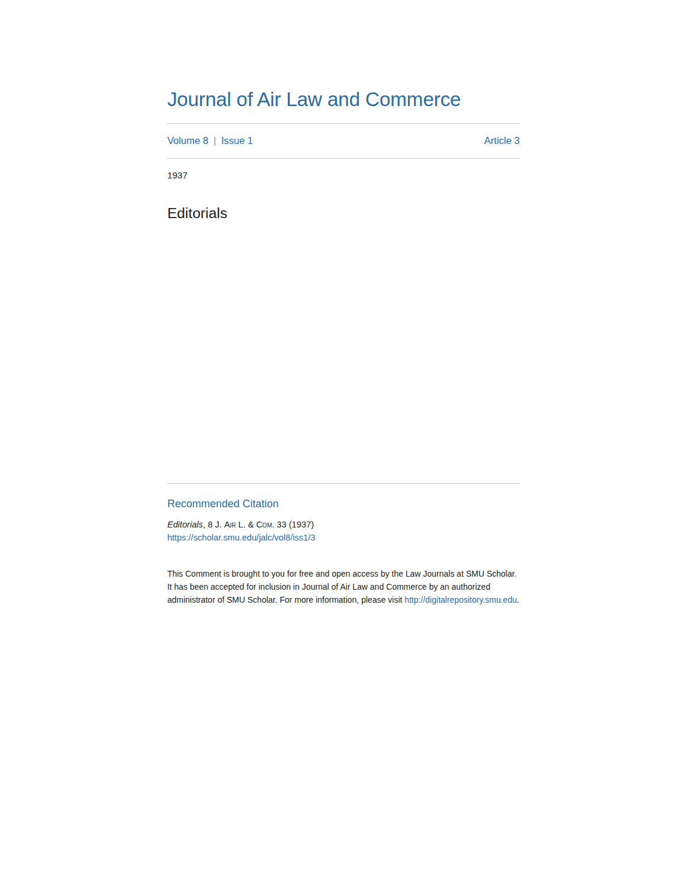Journal of Air Law and Commerce
Volume 8|Issue 1
Article 3
1937
Editorials
Recommended Citation
Editorials, 8 J. Air L. & Com. 33 (1937)
https://scholar.smu.edu/jalc/vol8/iss1/3
This Comment is brought to you for free and open access by the Law Journals at SMU Scholar. It has been accepted for inclusion in Journal of Air Law and Commerce by an authorized administrator of SMU Scholar. For more information, please visit http://digitalrepository.smu.edu.